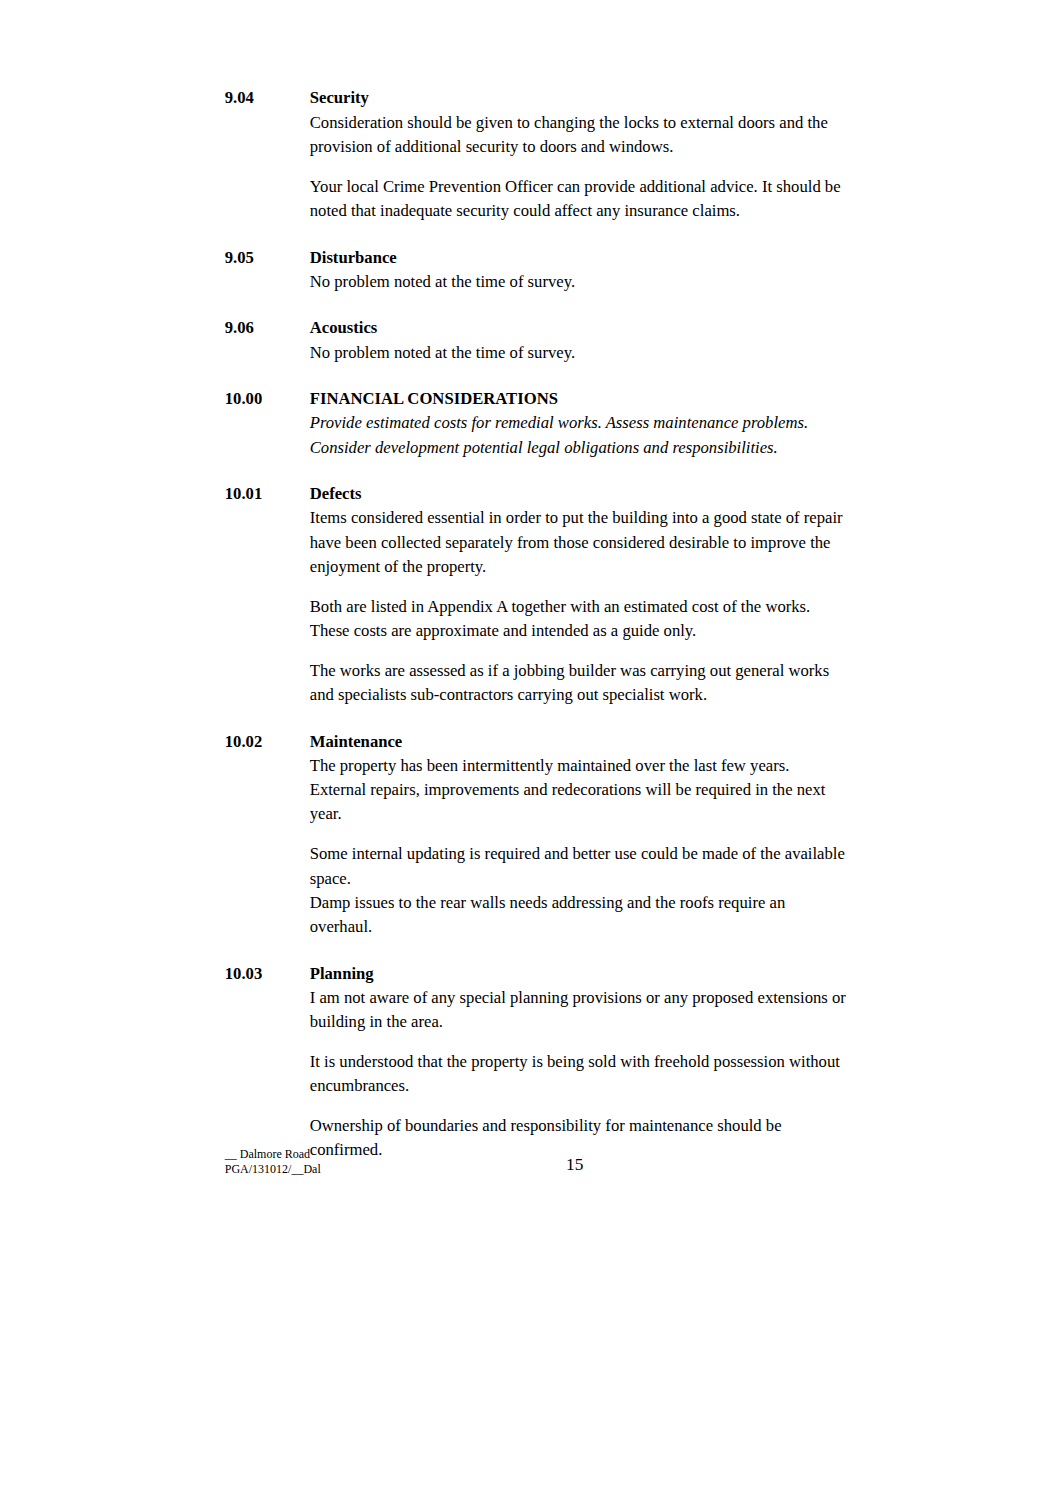9.04
Security
Consideration should be given to changing the locks to external doors and the provision of additional security to doors and windows.
Your local Crime Prevention Officer can provide additional advice. It should be noted that inadequate security could affect any insurance claims.
9.05
Disturbance
No problem noted at the time of survey.
9.06
Acoustics
No problem noted at the time of survey.
10.00
FINANCIAL CONSIDERATIONS
Provide estimated costs for remedial works. Assess maintenance problems.
Consider development potential legal obligations and responsibilities.
10.01
Defects
Items considered essential in order to put the building into a good state of repair have been collected separately from those considered desirable to improve the enjoyment of the property.
Both are listed in Appendix A together with an estimated cost of the works. These costs are approximate and intended as a guide only.
The works are assessed as if a jobbing builder was carrying out general works and specialists sub-contractors carrying out specialist work.
10.02
Maintenance
The property has been intermittently maintained over the last few years. External repairs, improvements and redecorations will be required in the next year.
Some internal updating is required and better use could be made of the available space.
Damp issues to the rear walls needs addressing and the roofs require an overhaul.
10.03
Planning
I am not aware of any special planning provisions or any proposed extensions or building in the area.
It is understood that the property is being sold with freehold possession without encumbrances.
Ownership of boundaries and responsibility for maintenance should be confirmed.
__ Dalmore Road
PGA/131012/__Dal
15